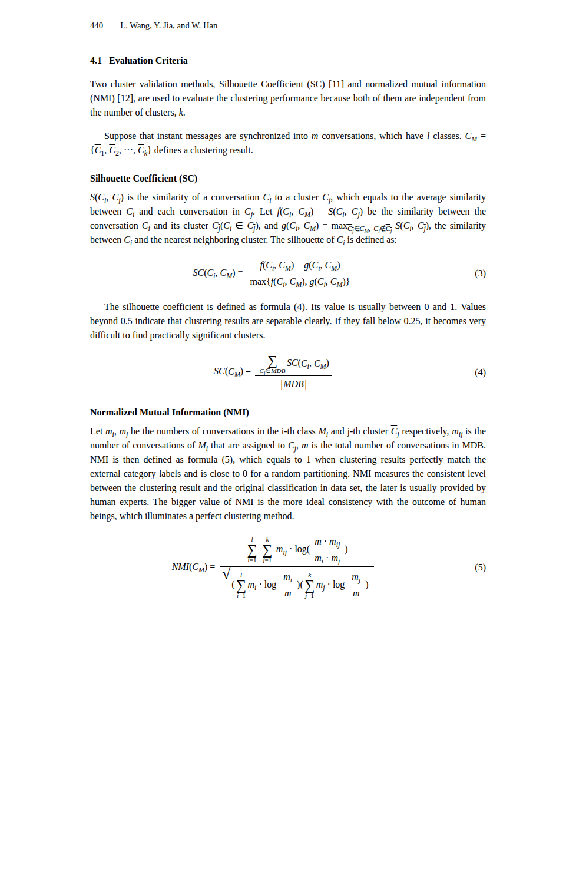440 L. Wang, Y. Jia, and W. Han
4.1 Evaluation Criteria
Two cluster validation methods, Silhouette Coefficient (SC) [11] and normalized mutual information (NMI) [12], are used to evaluate the clustering performance because both of them are independent from the number of clusters, k.
Suppose that instant messages are synchronized into m conversations, which have l classes. CM = {C1, C2, ···, Ck} defines a clustering result.
Silhouette Coefficient (SC)
S(Ci, Cj) is the similarity of a conversation Ci to a cluster Cj, which equals to the average similarity between Ci and each conversation in Cj. Let f(Ci, CM) = S(Ci, Cj) be the similarity between the conversation Ci and its cluster Cj(Ci ∈ Cj), and g(Ci, CM) = maxCj∈CM, Ci∉Cj S(Ci, Cj), the similarity between Ci and the nearest neighboring cluster. The silhouette of Ci is defined as:
SC(Ci, CM) = f(Ci, CM) − g(Ci, CM) max{f(Ci, CM), g(Ci, CM)}
(3)
The silhouette coefficient is defined as formula (4). Its value is usually between 0 and 1. Values beyond 0.5 indicate that clustering results are separable clearly. If they fall below 0.25, it becomes very difficult to find practically significant clusters.
SC(CM) = ∑Ci∈MDB SC(Ci, CM) |MDB|
(4)
Normalized Mutual Information (NMI)
Let mi, mj be the numbers of conversations in the i-th class Mi and j-th cluster Cj respectively, mij is the number of conversations of Mi that are assigned to Cj, m is the total number of conversations in MDB. NMI is then defined as formula (5), which equals to 1 when clustering results perfectly match the external category labels and is close to 0 for a random partitioning. NMI measures the consistent level between the clustering result and the original classification in data set, the later is usually provided by human experts. The bigger value of NMI is the more ideal consistency with the outcome of human beings, which illuminates a perfect clustering method.
NMI(CM) = l∑i=1 k∑j=1 mij · log(m · mij mi · mj) (l∑i=1 mi · log mi m)(k∑j=1 mj · log mj m)
(5)